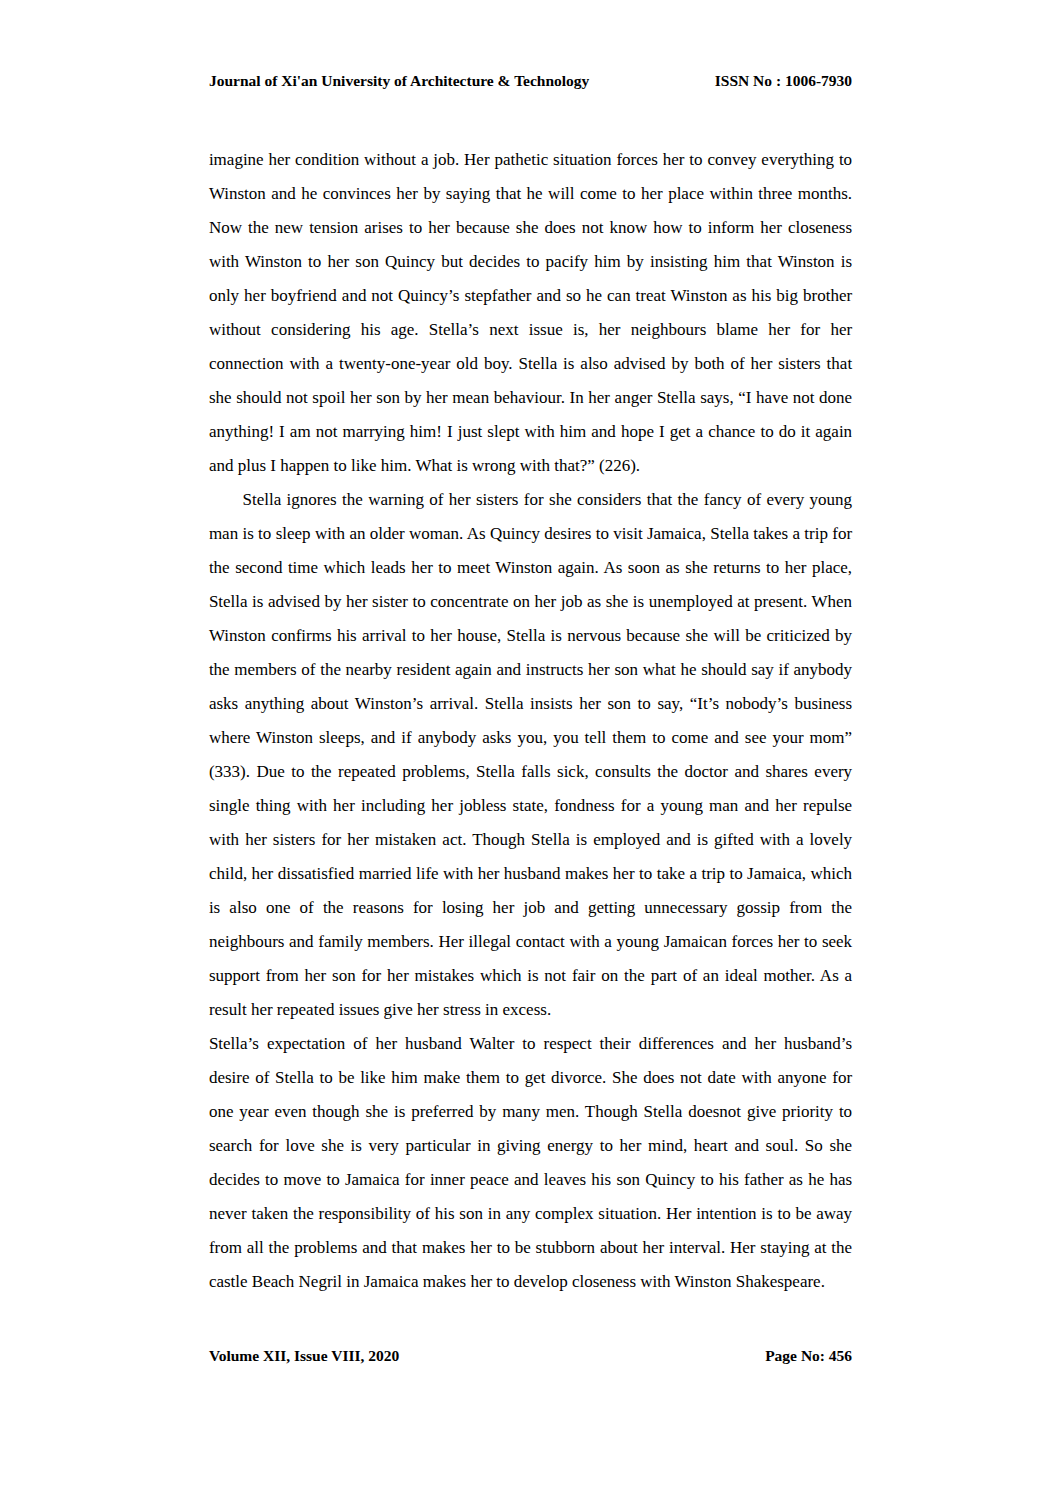Journal of Xi'an University of Architecture & Technology ISSN No : 1006-7930
imagine her condition without a job. Her pathetic situation forces her to convey everything to Winston and he convinces her by saying that he will come to her place within three months. Now the new tension arises to her because she does not know how to inform her closeness with Winston to her son Quincy but decides to pacify him by insisting him that Winston is only her boyfriend and not Quincy’s stepfather and so he can treat Winston as his big brother without considering his age. Stella’s next issue is, her neighbours blame her for her connection with a twenty-one-year old boy. Stella is also advised by both of her sisters that she should not spoil her son by her mean behaviour. In her anger Stella says, “I have not done anything! I am not marrying him! I just slept with him and hope I get a chance to do it again and plus I happen to like him. What is wrong with that?” (226).
Stella ignores the warning of her sisters for she considers that the fancy of every young man is to sleep with an older woman. As Quincy desires to visit Jamaica, Stella takes a trip for the second time which leads her to meet Winston again. As soon as she returns to her place, Stella is advised by her sister to concentrate on her job as she is unemployed at present. When Winston confirms his arrival to her house, Stella is nervous because she will be criticized by the members of the nearby resident again and instructs her son what he should say if anybody asks anything about Winston’s arrival. Stella insists her son to say, “It’s nobody’s business where Winston sleeps, and if anybody asks you, you tell them to come and see your mom” (333). Due to the repeated problems, Stella falls sick, consults the doctor and shares every single thing with her including her jobless state, fondness for a young man and her repulse with her sisters for her mistaken act. Though Stella is employed and is gifted with a lovely child, her dissatisfied married life with her husband makes her to take a trip to Jamaica, which is also one of the reasons for losing her job and getting unnecessary gossip from the neighbours and family members. Her illegal contact with a young Jamaican forces her to seek support from her son for her mistakes which is not fair on the part of an ideal mother. As a result her repeated issues give her stress in excess.
Stella’s expectation of her husband Walter to respect their differences and her husband’s desire of Stella to be like him make them to get divorce. She does not date with anyone for one year even though she is preferred by many men. Though Stella doesnot give priority to search for love she is very particular in giving energy to her mind, heart and soul. So she decides to move to Jamaica for inner peace and leaves his son Quincy to his father as he has never taken the responsibility of his son in any complex situation. Her intention is to be away from all the problems and that makes her to be stubborn about her interval. Her staying at the castle Beach Negril in Jamaica makes her to develop closeness with Winston Shakespeare.
Volume XII, Issue VIII, 2020 Page No: 456